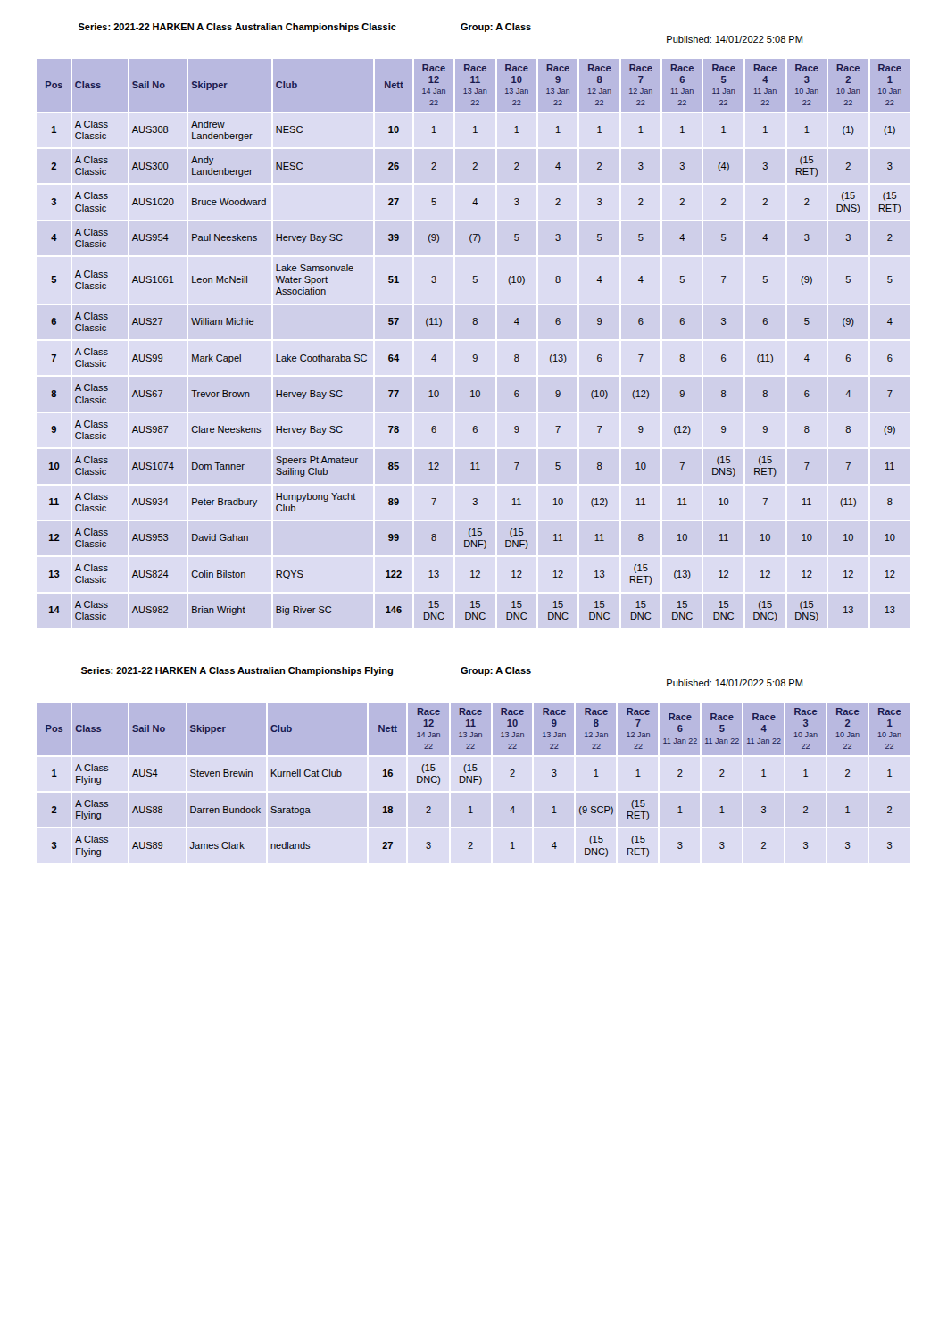Series: 2021-22 HARKEN A Class Australian Championships Classic
Group: A Class
Published: 14/01/2022 5:08 PM
| Pos | Class | Sail No | Skipper | Club | Nett | Race 12 14 Jan 22 | Race 11 13 Jan 22 | Race 10 13 Jan 22 | Race 9 13 Jan 22 | Race 8 12 Jan 22 | Race 7 12 Jan 22 | Race 6 11 Jan 22 | Race 5 11 Jan 22 | Race 4 11 Jan 22 | Race 3 10 Jan 22 | Race 2 10 Jan 22 | Race 1 10 Jan 22 |
| --- | --- | --- | --- | --- | --- | --- | --- | --- | --- | --- | --- | --- | --- | --- | --- | --- | --- |
| 1 | A Class Classic | AUS308 | Andrew Landenberger | NESC | 10 | 1 | 1 | 1 | 1 | 1 | 1 | 1 | 1 | 1 | 1 | (1) | (1) |
| 2 | A Class Classic | AUS300 | Andy Landenberger | NESC | 26 | 2 | 2 | 2 | 4 | 2 | 3 | 3 | (4) | 3 | (15 RET) | 2 | 3 |
| 3 | A Class Classic | AUS1020 | Bruce Woodward | | 27 | 5 | 4 | 3 | 2 | 3 | 2 | 2 | 2 | 2 | 2 | (15 DNS) | (15 RET) |
| 4 | A Class Classic | AUS954 | Paul Neeskens | Hervey Bay SC | 39 | (9) | (7) | 5 | 3 | 5 | 5 | 4 | 5 | 4 | 3 | 3 | 2 |
| 5 | A Class Classic | AUS1061 | Leon McNeill | Lake Samsonvale Water Sport Association | 51 | 3 | 5 | (10) | 8 | 4 | 4 | 5 | 7 | 5 | (9) | 5 | 5 |
| 6 | A Class Classic | AUS27 | William Michie | | 57 | (11) | 8 | 4 | 6 | 9 | 6 | 6 | 3 | 6 | 5 | (9) | 4 |
| 7 | A Class Classic | AUS99 | Mark Capel | Lake Cootharaba SC | 64 | 4 | 9 | 8 | (13) | 6 | 7 | 8 | 6 | (11) | 4 | 6 | 6 |
| 8 | A Class Classic | AUS67 | Trevor Brown | Hervey Bay SC | 77 | 10 | 10 | 6 | 9 | (10) | (12) | 9 | 8 | 8 | 6 | 4 | 7 |
| 9 | A Class Classic | AUS987 | Clare Neeskens | Hervey Bay SC | 78 | 6 | 6 | 9 | 7 | 7 | 9 | (12) | 9 | 9 | 8 | 8 | (9) |
| 10 | A Class Classic | AUS1074 | Dom Tanner | Speers Pt Amateur Sailing Club | 85 | 12 | 11 | 7 | 5 | 8 | 10 | 7 | (15 DNS) | (15 RET) | 7 | 7 | 11 |
| 11 | A Class Classic | AUS934 | Peter Bradbury | Humpybong Yacht Club | 89 | 7 | 3 | 11 | 10 | (12) | 11 | 11 | 10 | 7 | 11 | (11) | 8 |
| 12 | A Class Classic | AUS953 | David Gahan | | 99 | 8 | (15 DNF) | (15 DNF) | 11 | 11 | 8 | 10 | 11 | 10 | 10 | 10 | 10 |
| 13 | A Class Classic | AUS824 | Colin Bilston | RQYS | 122 | 13 | 12 | 12 | 12 | 13 | (15 RET) | (13) | 12 | 12 | 12 | 12 | 12 |
| 14 | A Class Classic | AUS982 | Brian Wright | Big River SC | 146 | 15 DNC | 15 DNC | 15 DNC | 15 DNC | 15 DNC | 15 DNC | 15 DNC | 15 DNC | (15 DNC) | (15 DNS) | 13 | 13 |
Series: 2021-22 HARKEN A Class Australian Championships Flying
Group: A Class
Published: 14/01/2022 5:08 PM
| Pos | Class | Sail No | Skipper | Club | Nett | Race 12 14 Jan 22 | Race 11 13 Jan 22 | Race 10 13 Jan 22 | Race 9 13 Jan 22 | Race 8 12 Jan 22 | Race 7 12 Jan 22 | Race 6 11 Jan 22 | Race 5 11 Jan 22 | Race 4 11 Jan 22 | Race 3 10 Jan 22 | Race 2 10 Jan 22 | Race 1 10 Jan 22 |
| --- | --- | --- | --- | --- | --- | --- | --- | --- | --- | --- | --- | --- | --- | --- | --- | --- | --- |
| 1 | A Class Flying | AUS4 | Steven Brewin | Kurnell Cat Club | 16 | (15 DNC) | (15 DNF) | 2 | 3 | 1 | 1 | 2 | 2 | 1 | 1 | 2 | 1 |
| 2 | A Class Flying | AUS88 | Darren Bundock | Saratoga | 18 | 2 | 1 | 4 | 1 | (9 SCP) | (15 RET) | 1 | 1 | 3 | 2 | 1 | 2 |
| 3 | A Class Flying | AUS89 | James Clark | nedlands | 27 | 3 | 2 | 1 | 4 | (15 DNC) | (15 RET) | 3 | 3 | 2 | 3 | 3 | 3 |